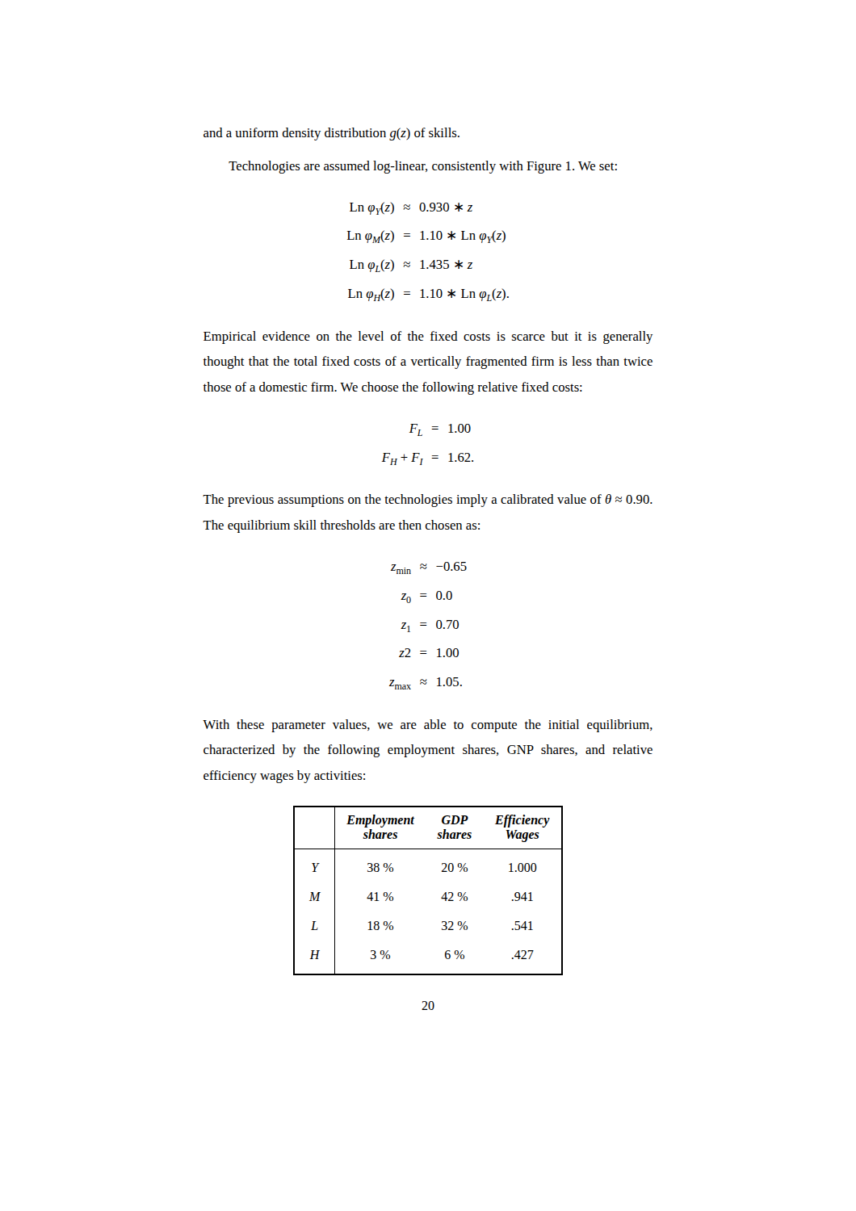and a uniform density distribution g(z) of skills.
Technologies are assumed log-linear, consistently with Figure 1. We set:
| Ln φ Y ( z ) | ≈ | 0.930 ∗ z |
| Ln φ M ( z ) | = | 1.10 ∗ Ln φ Y ( z ) |
| Ln φ L ( z ) | ≈ | 1.435 ∗ z |
| Ln φ H ( z ) | = | 1.10 ∗ Ln φ L ( z ). |
Empirical evidence on the level of the fixed costs is scarce but it is generally thought that the total fixed costs of a vertically fragmented firm is less than twice those of a domestic firm. We choose the following relative fixed costs:
| F L | = | 1.00 |
| F H + F I | = | 1.62. |
The previous assumptions on the technologies imply a calibrated value of θ ≈ 0.90. The equilibrium skill thresholds are then chosen as:
| z min | ≈ | −0.65 |
| z 0 | = | 0.0 |
| z 1 | = | 0.70 |
| z 2 | = | 1.00 |
| z max | ≈ | 1.05. |
With these parameter values, we are able to compute the initial equilibrium, characterized by the following employment shares, GNP shares, and relative efficiency wages by activities:
| | Employment shares | GDP shares | Efficiency Wages |
| --- | --- | --- | --- |
| Y | 38 % | 20 % | 1.000 |
| M | 41 % | 42 % | .941 |
| L | 18 % | 32 % | .541 |
| H | 3 % | 6 % | .427 |
20